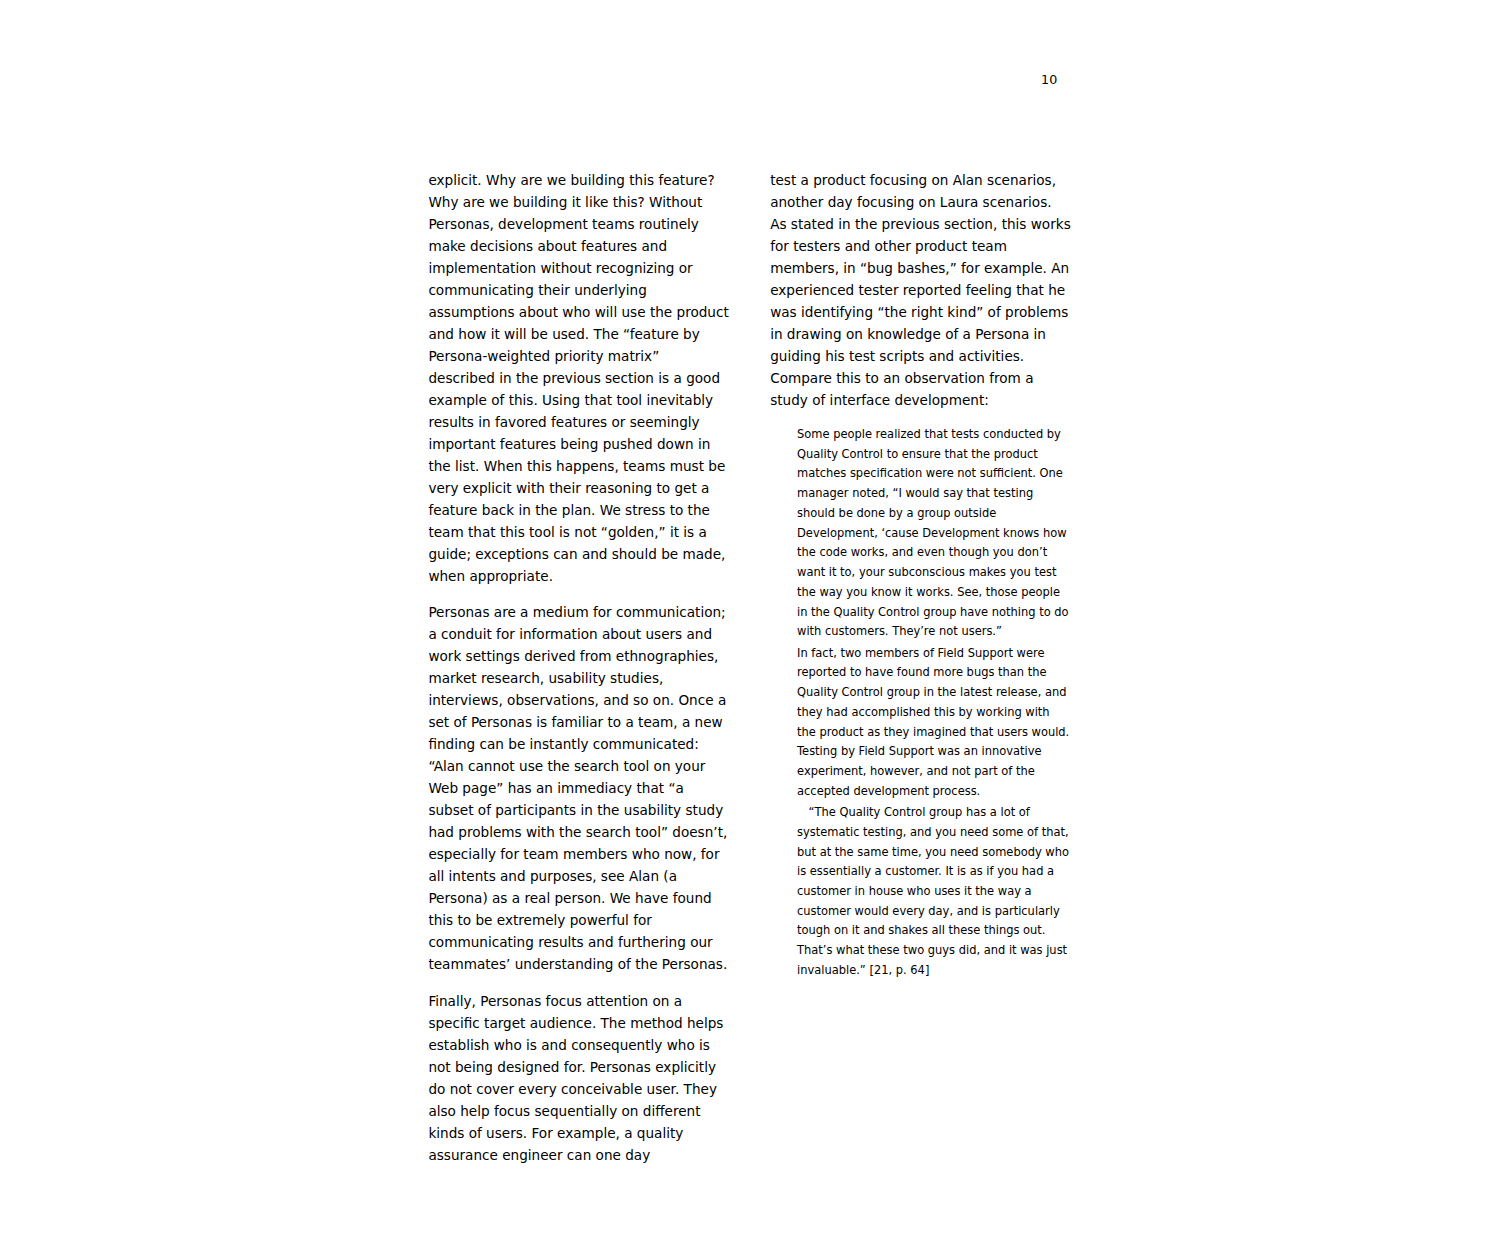10
explicit. Why are we building this feature? Why are we building it like this? Without Personas, development teams routinely make decisions about features and implementation without recognizing or communicating their underlying assumptions about who will use the product and how it will be used. The “feature by Persona-weighted priority matrix” described in the previous section is a good example of this. Using that tool inevitably results in favored features or seemingly important features being pushed down in the list. When this happens, teams must be very explicit with their reasoning to get a feature back in the plan. We stress to the team that this tool is not “golden,” it is a guide; exceptions can and should be made, when appropriate.
Personas are a medium for communication; a conduit for information about users and work settings derived from ethnographies, market research, usability studies, interviews, observations, and so on. Once a set of Personas is familiar to a team, a new finding can be instantly communicated: “Alan cannot use the search tool on your Web page” has an immediacy that “a subset of participants in the usability study had problems with the search tool” doesn’t, especially for team members who now, for all intents and purposes, see Alan (a Persona) as a real person. We have found this to be extremely powerful for communicating results and furthering our teammates’ understanding of the Personas.
Finally, Personas focus attention on a specific target audience. The method helps establish who is and consequently who is not being designed for. Personas explicitly do not cover every conceivable user. They also help focus sequentially on different kinds of users. For example, a quality assurance engineer can one day
test a product focusing on Alan scenarios, another day focusing on Laura scenarios. As stated in the previous section, this works for testers and other product team members, in “bug bashes,” for example. An experienced tester reported feeling that he was identifying “the right kind” of problems in drawing on knowledge of a Persona in guiding his test scripts and activities. Compare this to an observation from a study of interface development:
Some people realized that tests conducted by Quality Control to ensure that the product matches specification were not sufficient. One manager noted, “I would say that testing should be done by a group outside Development, ‘cause Development knows how the code works, and even though you don’t want it to, your subconscious makes you test the way you know it works. See, those people in the Quality Control group have nothing to do with customers. They’re not users.”
In fact, two members of Field Support were reported to have found more bugs than the Quality Control group in the latest release, and they had accomplished this by working with the product as they imagined that users would. Testing by Field Support was an innovative experiment, however, and not part of the accepted development process.
“The Quality Control group has a lot of systematic testing, and you need some of that, but at the same time, you need somebody who is essentially a customer. It is as if you had a customer in house who uses it the way a customer would every day, and is particularly tough on it and shakes all these things out. That’s what these two guys did, and it was just invaluable.” [21, p. 64]